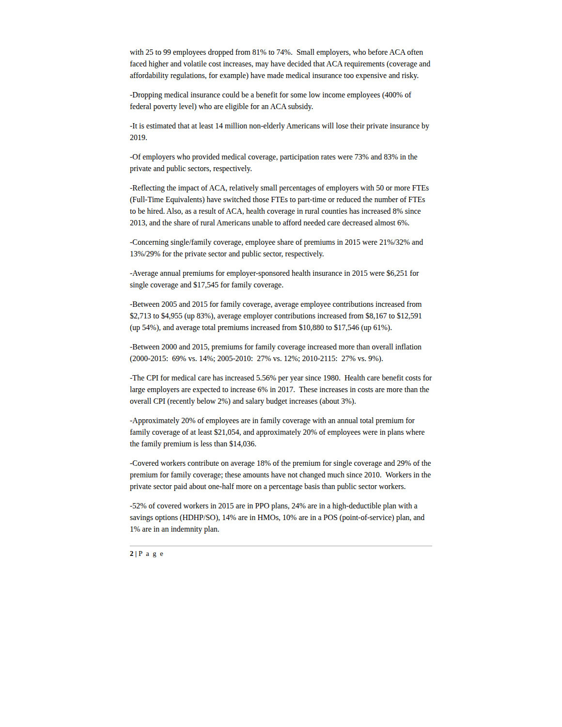with 25 to 99 employees dropped from 81% to 74%. Small employers, who before ACA often faced higher and volatile cost increases, may have decided that ACA requirements (coverage and affordability regulations, for example) have made medical insurance too expensive and risky.
-Dropping medical insurance could be a benefit for some low income employees (400% of federal poverty level) who are eligible for an ACA subsidy.
-It is estimated that at least 14 million non-elderly Americans will lose their private insurance by 2019.
-Of employers who provided medical coverage, participation rates were 73% and 83% in the private and public sectors, respectively.
-Reflecting the impact of ACA, relatively small percentages of employers with 50 or more FTEs (Full-Time Equivalents) have switched those FTEs to part-time or reduced the number of FTEs to be hired. Also, as a result of ACA, health coverage in rural counties has increased 8% since 2013, and the share of rural Americans unable to afford needed care decreased almost 6%.
-Concerning single/family coverage, employee share of premiums in 2015 were 21%/32% and 13%/29% for the private sector and public sector, respectively.
-Average annual premiums for employer-sponsored health insurance in 2015 were $6,251 for single coverage and $17,545 for family coverage.
-Between 2005 and 2015 for family coverage, average employee contributions increased from $2,713 to $4,955 (up 83%), average employer contributions increased from $8,167 to $12,591 (up 54%), and average total premiums increased from $10,880 to $17,546 (up 61%).
-Between 2000 and 2015, premiums for family coverage increased more than overall inflation (2000-2015: 69% vs. 14%; 2005-2010: 27% vs. 12%; 2010-2115: 27% vs. 9%).
-The CPI for medical care has increased 5.56% per year since 1980. Health care benefit costs for large employers are expected to increase 6% in 2017. These increases in costs are more than the overall CPI (recently below 2%) and salary budget increases (about 3%).
-Approximately 20% of employees are in family coverage with an annual total premium for family coverage of at least $21,054, and approximately 20% of employees were in plans where the family premium is less than $14,036.
-Covered workers contribute on average 18% of the premium for single coverage and 29% of the premium for family coverage; these amounts have not changed much since 2010. Workers in the private sector paid about one-half more on a percentage basis than public sector workers.
-52% of covered workers in 2015 are in PPO plans, 24% are in a high-deductible plan with a savings options (HDHP/SO), 14% are in HMOs, 10% are in a POS (point-of-service) plan, and 1% are in an indemnity plan.
2 | P a g e